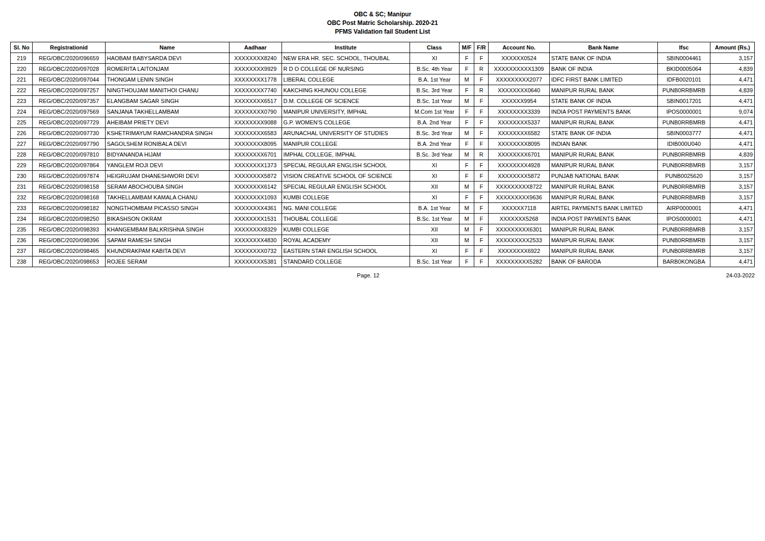OBC & SC; Manipur
OBC Post Matric Scholarship. 2020-21
PFMS Validation fail Student List
| Sl. No | Registrationid | Name | Aadhaar | Institute | Class | M/F | F/R | Account No. | Bank Name | Ifsc | Amount (Rs.) |
| --- | --- | --- | --- | --- | --- | --- | --- | --- | --- | --- | --- |
| 219 | REG/OBC/2020/096659 | HAOBAM BABYSARDA DEVI | XXXXXXXX8240 | NEW ERA HR. SEC. SCHOOL, THOUBAL | XI | F | F | XXXXXX0524 | STATE BANK OF INDIA | SBIN0004461 | 3,157 |
| 220 | REG/OBC/2020/097028 | ROMERITA LAITONJAM | XXXXXXXX9929 | R D O COLLEGE OF NURSING | B.Sc. 4th Year | F | R | XXXXXXXXXX1309 | BANK OF INDIA | BKID0005064 | 4,839 |
| 221 | REG/OBC/2020/097044 | THONGAM LENIN SINGH | XXXXXXXX1778 | LIBERAL COLLEGE | B.A. 1st Year | M | F | XXXXXXXXX2077 | IDFC FIRST BANK LIMITED | IDFB0020101 | 4,471 |
| 222 | REG/OBC/2020/097257 | NINGTHOUJAM MANITHOI CHANU | XXXXXXXX7740 | KAKCHING KHUNOU COLLEGE | B.Sc. 3rd Year | F | R | XXXXXXXX0640 | MANIPUR RURAL BANK | PUNB0RRBMRB | 4,839 |
| 223 | REG/OBC/2020/097357 | ELANGBAM SAGAR SINGH | XXXXXXXX6517 | D.M. COLLEGE OF SCIENCE | B.Sc. 1st Year | M | F | XXXXXX9954 | STATE BANK OF INDIA | SBIN0017201 | 4,471 |
| 224 | REG/OBC/2020/097569 | SANJANA TAKHELLAMBAM | XXXXXXXX0790 | MANIPUR UNIVERSITY, IMPHAL | M.Com 1st Year | F | F | XXXXXXXX3339 | INDIA POST PAYMENTS BANK | IPOS0000001 | 9,074 |
| 225 | REG/OBC/2020/097729 | AHEIBAM PRIETY DEVI | XXXXXXXX9088 | G.P. WOMEN'S COLLEGE | B.A. 2nd Year | F | F | XXXXXXXX5337 | MANIPUR RURAL BANK | PUNB0RRBMRB | 4,471 |
| 226 | REG/OBC/2020/097730 | KSHETRIMAYUM RAMCHANDRA SINGH | XXXXXXXX6583 | ARUNACHAL UNIVERSITY OF STUDIES | B.Sc. 3rd Year | M | F | XXXXXXXX6582 | STATE BANK OF INDIA | SBIN0003777 | 4,471 |
| 227 | REG/OBC/2020/097790 | SAGOLSHEM RONIBALA DEVI | XXXXXXXX8095 | MANIPUR COLLEGE | B.A. 2nd Year | F | F | XXXXXXXX8095 | INDIAN BANK | IDIB000U040 | 4,471 |
| 228 | REG/OBC/2020/097810 | BIDYANANDA HIJAM | XXXXXXXX6701 | IMPHAL COLLEGE, IMPHAL | B.Sc. 3rd Year | M | R | XXXXXXXX6701 | MANIPUR RURAL BANK | PUNB0RRBMRB | 4,839 |
| 229 | REG/OBC/2020/097864 | YANGLEM ROJI DEVI | XXXXXXXX1373 | SPECIAL REGULAR ENGLISH SCHOOL | XI | F | F | XXXXXXXX4928 | MANIPUR RURAL BANK | PUNB0RRBMRB | 3,157 |
| 230 | REG/OBC/2020/097874 | HEIGRUJAM DHANESHWORI DEVI | XXXXXXXX5872 | VISION CREATIVE SCHOOL OF SCIENCE | XI | F | F | XXXXXXXX5872 | PUNJAB NATIONAL BANK | PUNB0025620 | 3,157 |
| 231 | REG/OBC/2020/098158 | SERAM ABOCHOUBA SINGH | XXXXXXXX6142 | SPECIAL REGULAR ENGLISH SCHOOL | XII | M | F | XXXXXXXXX8722 | MANIPUR RURAL BANK | PUNB0RRBMRB | 3,157 |
| 232 | REG/OBC/2020/098168 | TAKHELLAMBAM KAMALA CHANU | XXXXXXXX1093 | KUMBI COLLEGE | XI | F | F | XXXXXXXXX9636 | MANIPUR RURAL BANK | PUNB0RRBMRB | 3,157 |
| 233 | REG/OBC/2020/098182 | NONGTHOMBAM PICASSO SINGH | XXXXXXXX4361 | NG. MANI COLLEGE | B.A. 1st Year | M | F | XXXXXX7118 | AIRTEL PAYMENTS BANK LIMITED | AIRP0000001 | 4,471 |
| 234 | REG/OBC/2020/098250 | BIKASHSON OKRAM | XXXXXXXX1531 | THOUBAL COLLEGE | B.Sc. 1st Year | M | F | XXXXXXX5268 | INDIA POST PAYMENTS BANK | IPOS0000001 | 4,471 |
| 235 | REG/OBC/2020/098393 | KHANGEMBAM BALKRISHNA SINGH | XXXXXXXX8329 | KUMBI COLLEGE | XII | M | F | XXXXXXXXX6301 | MANIPUR RURAL BANK | PUNB0RRBMRB | 3,157 |
| 236 | REG/OBC/2020/098396 | SAPAM RAMESH SINGH | XXXXXXXX4830 | ROYAL ACADEMY | XII | M | F | XXXXXXXXX2533 | MANIPUR RURAL BANK | PUNB0RRBMRB | 3,157 |
| 237 | REG/OBC/2020/098465 | KHUNDRAKPAM KABITA DEVI | XXXXXXXX0732 | EASTERN STAR ENGLISH SCHOOL | XI | F | F | XXXXXXXX6922 | MANIPUR RURAL BANK | PUNB0RRBMRB | 3,157 |
| 238 | REG/OBC/2020/098653 | ROJEE SERAM | XXXXXXXX5381 | STANDARD COLLEGE | B.Sc. 1st Year | F | F | XXXXXXXXX5282 | BANK OF BARODA | BARB0KONGBA | 4,471 |
Page. 12 24-03-2022